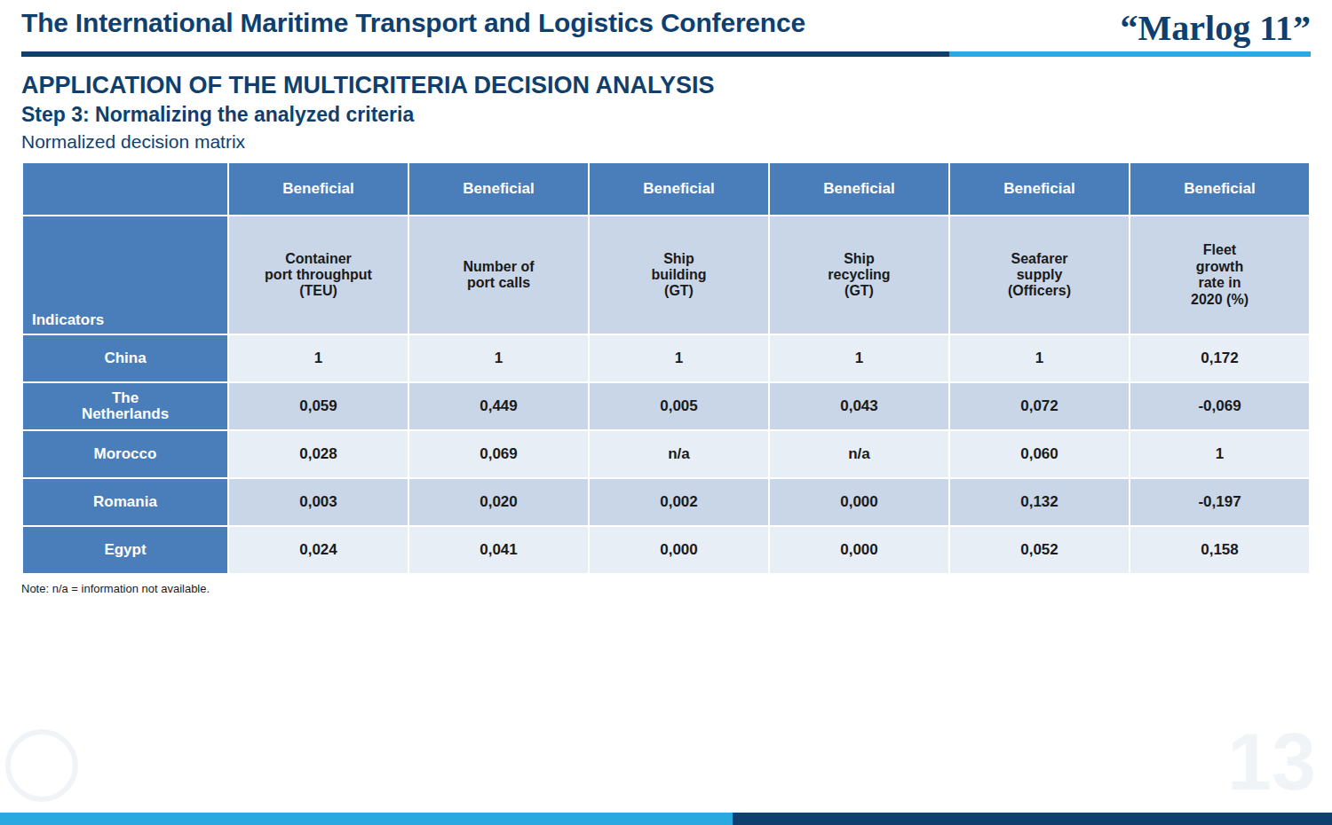The International Maritime Transport and Logistics Conference
“Marlog 11”
Application of the Multicriteria Decision Analysis
Step 3: Normalizing the analyzed criteria
Normalized decision matrix
| | Beneficial | Beneficial | Beneficial | Beneficial | Beneficial | Beneficial |
| --- | --- | --- | --- | --- | --- | --- |
| Indicators | Container port throughput (TEU) | Number of port calls | Ship building (GT) | Ship recycling (GT) | Seafarer supply (Officers) | Fleet growth rate in 2020 (%) |
| China | 1 | 1 | 1 | 1 | 1 | 0,172 |
| The Netherlands | 0,059 | 0,449 | 0,005 | 0,043 | 0,072 | -0,069 |
| Morocco | 0,028 | 0,069 | n/a | n/a | 0,060 | 1 |
| Romania | 0,003 | 0,020 | 0,002 | 0,000 | 0,132 | -0,197 |
| Egypt | 0,024 | 0,041 | 0,000 | 0,000 | 0,052 | 0,158 |
Note: n/a = information not available.
13